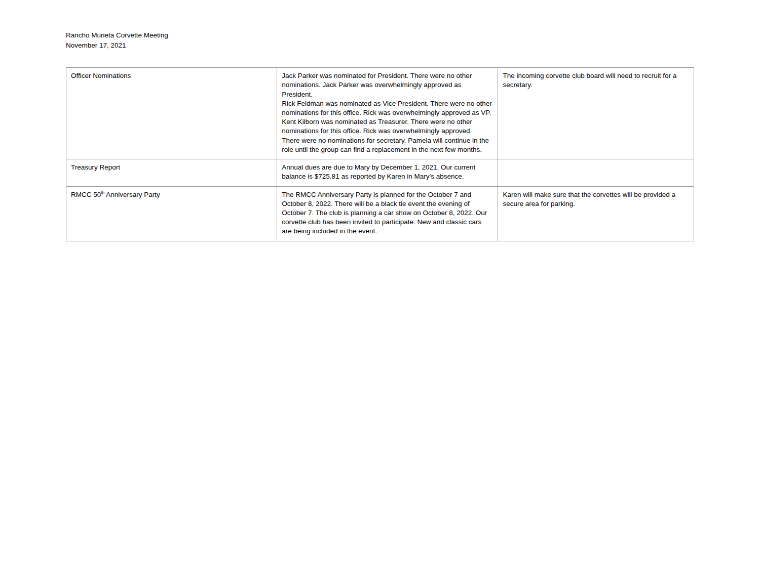Rancho Murieta Corvette Meeting
November 17, 2021
| Officer Nominations | Jack Parker was nominated for President. There were no other nominations. Jack Parker was overwhelmingly approved as President. Rick Feldman was nominated as Vice President. There were no other nominations for this office. Rick was overwhelmingly approved as VP. Kent Kilborn was nominated as Treasurer. There were no other nominations for this office. Rick was overwhelmingly approved. There were no nominations for secretary. Pamela will continue in the role until the group can find a replacement in the next few months. | The incoming corvette club board will need to recruit for a secretary. |
| Treasury Report | Annual dues are due to Mary by December 1, 2021. Our current balance is $725.81 as reported by Karen in Mary’s absence. | |
| RMCC 50 th Anniversary Party | The RMCC Anniversary Party is planned for the October 7 and October 8, 2022. There will be a black tie event the evening of October 7. The club is planning a car show on October 8, 2022. Our corvette club has been invited to participate. New and classic cars are being included in the event. | Karen will make sure that the corvettes will be provided a secure area for parking. |